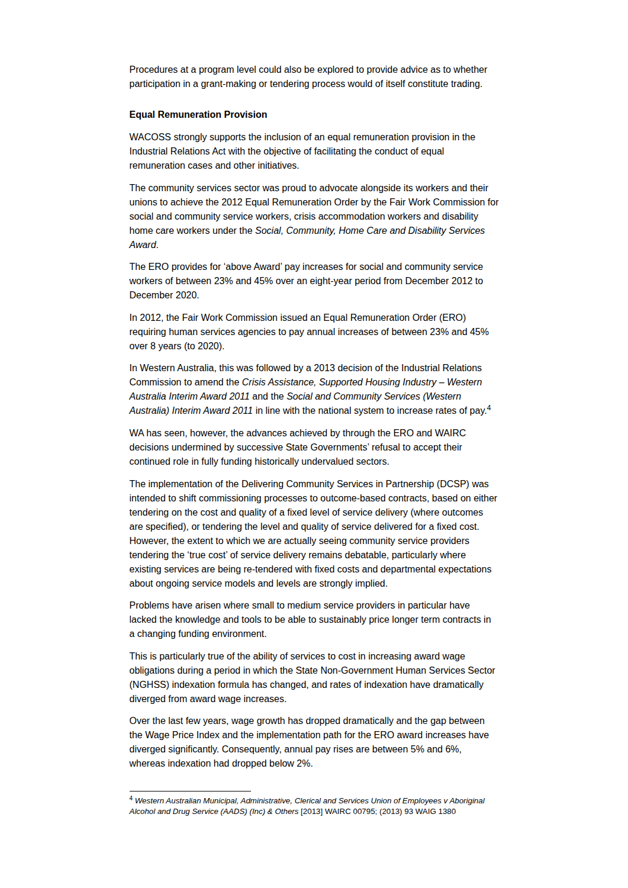Procedures at a program level could also be explored to provide advice as to whether participation in a grant-making or tendering process would of itself constitute trading.
Equal Remuneration Provision
WACOSS strongly supports the inclusion of an equal remuneration provision in the Industrial Relations Act with the objective of facilitating the conduct of equal remuneration cases and other initiatives.
The community services sector was proud to advocate alongside its workers and their unions to achieve the 2012 Equal Remuneration Order by the Fair Work Commission for social and community service workers, crisis accommodation workers and disability home care workers under the Social, Community, Home Care and Disability Services Award.
The ERO provides for ‘above Award’ pay increases for social and community service workers of between 23% and 45% over an eight-year period from December 2012 to December 2020.
In 2012, the Fair Work Commission issued an Equal Remuneration Order (ERO) requiring human services agencies to pay annual increases of between 23% and 45% over 8 years (to 2020).
In Western Australia, this was followed by a 2013 decision of the Industrial Relations Commission to amend the Crisis Assistance, Supported Housing Industry – Western Australia Interim Award 2011 and the Social and Community Services (Western Australia) Interim Award 2011 in line with the national system to increase rates of pay.4
WA has seen, however, the advances achieved by through the ERO and WAIRC decisions undermined by successive State Governments’ refusal to accept their continued role in fully funding historically undervalued sectors.
The implementation of the Delivering Community Services in Partnership (DCSP) was intended to shift commissioning processes to outcome-based contracts, based on either tendering on the cost and quality of a fixed level of service delivery (where outcomes are specified), or tendering the level and quality of service delivered for a fixed cost. However, the extent to which we are actually seeing community service providers tendering the ‘true cost’ of service delivery remains debatable, particularly where existing services are being re-tendered with fixed costs and departmental expectations about ongoing service models and levels are strongly implied.
Problems have arisen where small to medium service providers in particular have lacked the knowledge and tools to be able to sustainably price longer term contracts in a changing funding environment.
This is particularly true of the ability of services to cost in increasing award wage obligations during a period in which the State Non-Government Human Services Sector (NGHSS) indexation formula has changed, and rates of indexation have dramatically diverged from award wage increases.
Over the last few years, wage growth has dropped dramatically and the gap between the Wage Price Index and the implementation path for the ERO award increases have diverged significantly. Consequently, annual pay rises are between 5% and 6%, whereas indexation had dropped below 2%.
4 Western Australian Municipal, Administrative, Clerical and Services Union of Employees v Aboriginal Alcohol and Drug Service (AADS) (Inc) & Others [2013] WAIRC 00795; (2013) 93 WAIG 1380